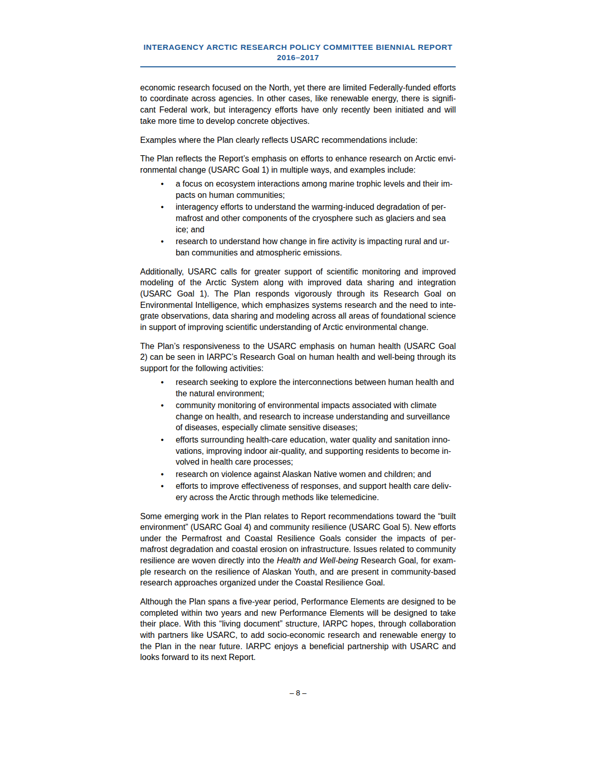Interagency Arctic Research Policy Committee Biennial Report 2016–2017
economic research focused on the North, yet there are limited Federally-funded efforts to coordinate across agencies. In other cases, like renewable energy, there is significant Federal work, but interagency efforts have only recently been initiated and will take more time to develop concrete objectives.
Examples where the Plan clearly reflects USARC recommendations include:
The Plan reflects the Report’s emphasis on efforts to enhance research on Arctic environmental change (USARC Goal 1) in multiple ways, and examples include:
a focus on ecosystem interactions among marine trophic levels and their impacts on human communities;
interagency efforts to understand the warming-induced degradation of permafrost and other components of the cryosphere such as glaciers and sea ice; and
research to understand how change in fire activity is impacting rural and urban communities and atmospheric emissions.
Additionally, USARC calls for greater support of scientific monitoring and improved modeling of the Arctic System along with improved data sharing and integration (USARC Goal 1). The Plan responds vigorously through its Research Goal on Environmental Intelligence, which emphasizes systems research and the need to integrate observations, data sharing and modeling across all areas of foundational science in support of improving scientific understanding of Arctic environmental change.
The Plan’s responsiveness to the USARC emphasis on human health (USARC Goal 2) can be seen in IARPC’s Research Goal on human health and well-being through its support for the following activities:
research seeking to explore the interconnections between human health and the natural environment;
community monitoring of environmental impacts associated with climate change on health, and research to increase understanding and surveillance of diseases, especially climate sensitive diseases;
efforts surrounding health-care education, water quality and sanitation innovations, improving indoor air-quality, and supporting residents to become involved in health care processes;
research on violence against Alaskan Native women and children; and
efforts to improve effectiveness of responses, and support health care delivery across the Arctic through methods like telemedicine.
Some emerging work in the Plan relates to Report recommendations toward the “built environment” (USARC Goal 4) and community resilience (USARC Goal 5). New efforts under the Permafrost and Coastal Resilience Goals consider the impacts of permafrost degradation and coastal erosion on infrastructure. Issues related to community resilience are woven directly into the Health and Well-being Research Goal, for example research on the resilience of Alaskan Youth, and are present in community-based research approaches organized under the Coastal Resilience Goal.
Although the Plan spans a five-year period, Performance Elements are designed to be completed within two years and new Performance Elements will be designed to take their place. With this “living document” structure, IARPC hopes, through collaboration with partners like USARC, to add socio-economic research and renewable energy to the Plan in the near future. IARPC enjoys a beneficial partnership with USARC and looks forward to its next Report.
– 8 –